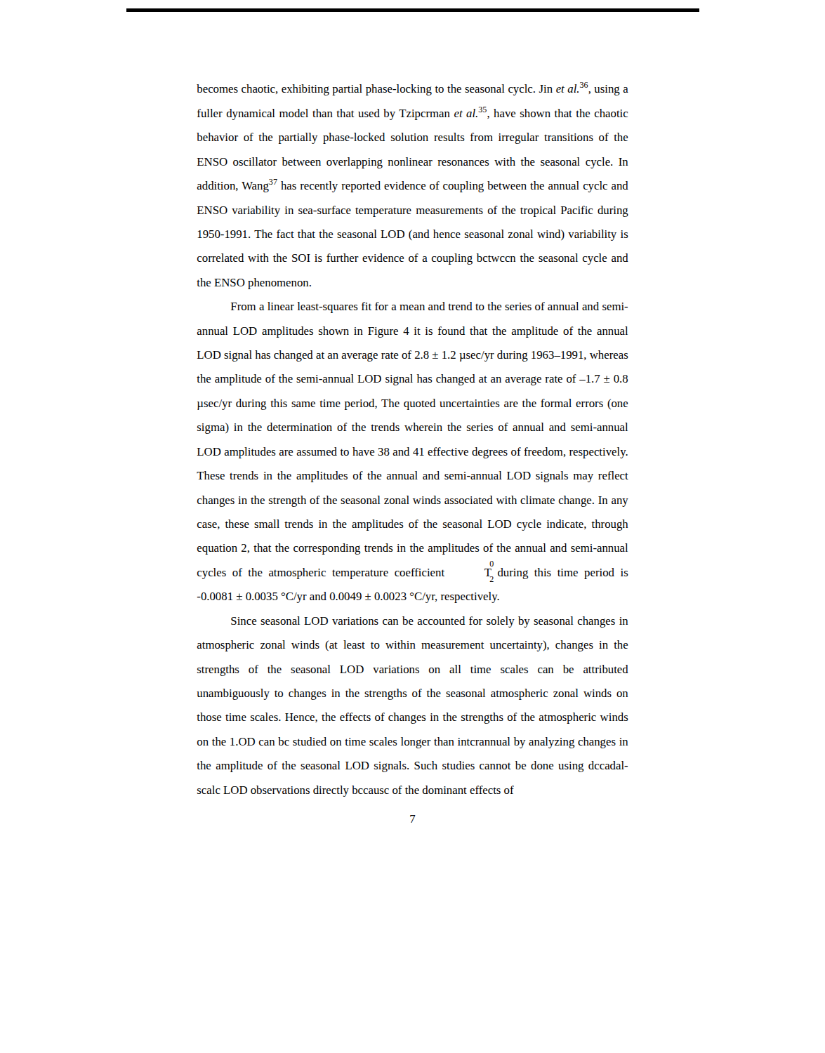becomes chaotic, exhibiting partial phase-locking to the seasonal cyclc. Jin et al.36, using a fuller dynamical model than that used by Tzipcrman et al.35, have shown that the chaotic behavior of the partially phase-locked solution results from irregular transitions of the ENSO oscillator between overlapping nonlinear resonances with the seasonal cycle. In addition, Wang37 has recently reported evidence of coupling between the annual cyclc and ENSO variability in sea-surface temperature measurements of the tropical Pacific during 1950-1991. The fact that the seasonal LOD (and hence seasonal zonal wind) variability is correlated with the SOI is further evidence of a coupling bctwccn the seasonal cycle and the ENSO phenomenon.
From a linear least-squares fit for a mean and trend to the series of annual and semi-annual LOD amplitudes shown in Figure 4 it is found that the amplitude of the annual LOD signal has changed at an average rate of 2.8 ± 1.2 µsec/yr during 1963–1991, whereas the amplitude of the semi-annual LOD signal has changed at an average rate of –1.7 ± 0.8 µsec/yr during this same time period, The quoted uncertainties are the formal errors (one sigma) in the determination of the trends wherein the series of annual and semi-annual LOD amplitudes are assumed to have 38 and 41 effective degrees of freedom, respectively. These trends in the amplitudes of the annual and semi-annual LOD signals may reflect changes in the strength of the seasonal zonal winds associated with climate change. In any case, these small trends in the amplitudes of the seasonal LOD cycle indicate, through equation 2, that the corresponding trends in the amplitudes of the annual and semi-annual cycles of the atmospheric temperature coefficient T 02 during this time period is -0.0081 ± 0.0035 °C/yr and 0.0049 ± 0.0023 °C/yr, respectively.
Since seasonal LOD variations can be accounted for solely by seasonal changes in atmospheric zonal winds (at least to within measurement uncertainty), changes in the strengths of the seasonal LOD variations on all time scales can be attributed unambiguously to changes in the strengths of the seasonal atmospheric zonal winds on those time scales. Hence, the effects of changes in the strengths of the atmospheric winds on the 1.OD can bc studied on time scales longer than intcrannual by analyzing changes in the amplitude of the seasonal LOD signals. Such studies cannot be done using dccadal-scalc LOD observations directly bccausc of the dominant effects of
7